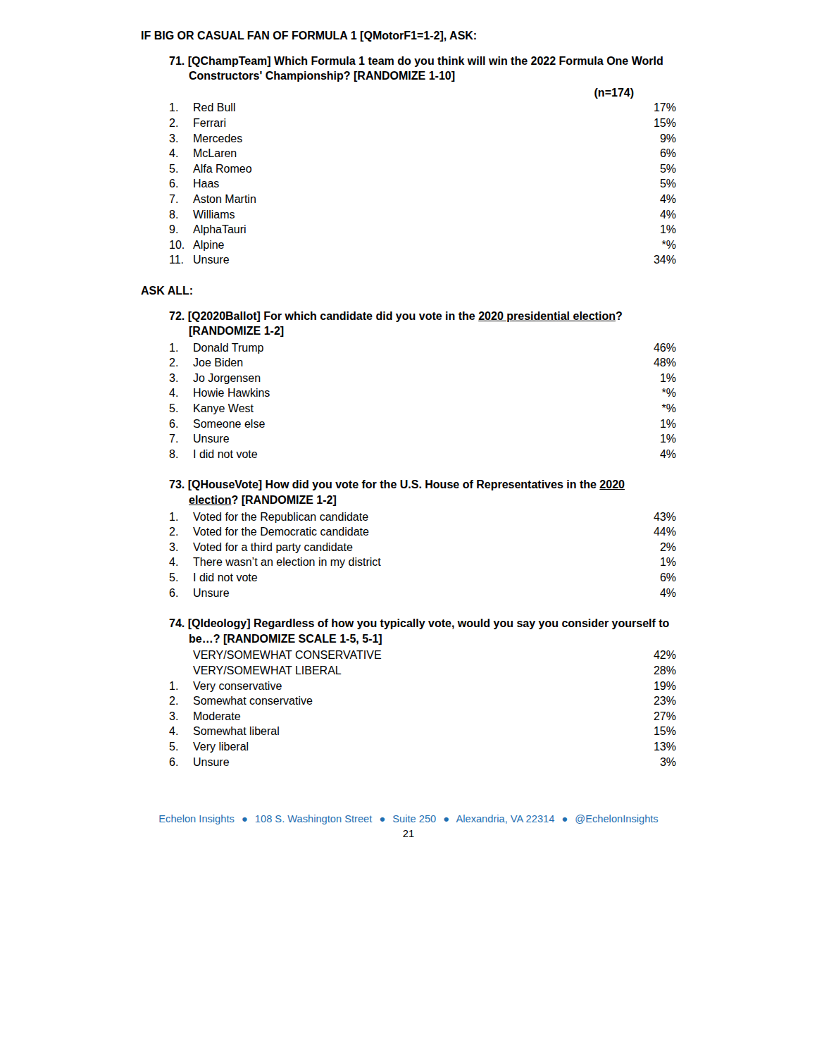IF BIG OR CASUAL FAN OF FORMULA 1 [QMotorF1=1-2], ASK:
71. [QChampTeam] Which Formula 1 team do you think will win the 2022 Formula One World Constructors' Championship? [RANDOMIZE 1-10]
(n=174)
| 1. | Red Bull | 17% |
| 2. | Ferrari | 15% |
| 3. | Mercedes | 9% |
| 4. | McLaren | 6% |
| 5. | Alfa Romeo | 5% |
| 6. | Haas | 5% |
| 7. | Aston Martin | 4% |
| 8. | Williams | 4% |
| 9. | AlphaTauri | 1% |
| 10. | Alpine | *% |
| 11. | Unsure | 34% |
ASK ALL:
72. [Q2020Ballot] For which candidate did you vote in the 2020 presidential election? [RANDOMIZE 1-2]
| 1. | Donald Trump | 46% |
| 2. | Joe Biden | 48% |
| 3. | Jo Jorgensen | 1% |
| 4. | Howie Hawkins | *% |
| 5. | Kanye West | *% |
| 6. | Someone else | 1% |
| 7. | Unsure | 1% |
| 8. | I did not vote | 4% |
73. [QHouseVote] How did you vote for the U.S. House of Representatives in the 2020 election? [RANDOMIZE 1-2]
| 1. | Voted for the Republican candidate | 43% |
| 2. | Voted for the Democratic candidate | 44% |
| 3. | Voted for a third party candidate | 2% |
| 4. | There wasn’t an election in my district | 1% |
| 5. | I did not vote | 6% |
| 6. | Unsure | 4% |
74. [QIdeology] Regardless of how you typically vote, would you say you consider yourself to be…? [RANDOMIZE SCALE 1-5, 5-1]
| | VERY/SOMEWHAT CONSERVATIVE | 42% |
| | VERY/SOMEWHAT LIBERAL | 28% |
| 1. | Very conservative | 19% |
| 2. | Somewhat conservative | 23% |
| 3. | Moderate | 27% |
| 4. | Somewhat liberal | 15% |
| 5. | Very liberal | 13% |
| 6. | Unsure | 3% |
Echelon Insights ● 108 S. Washington Street ● Suite 250 ● Alexandria, VA 22314 ● @EchelonInsights
21